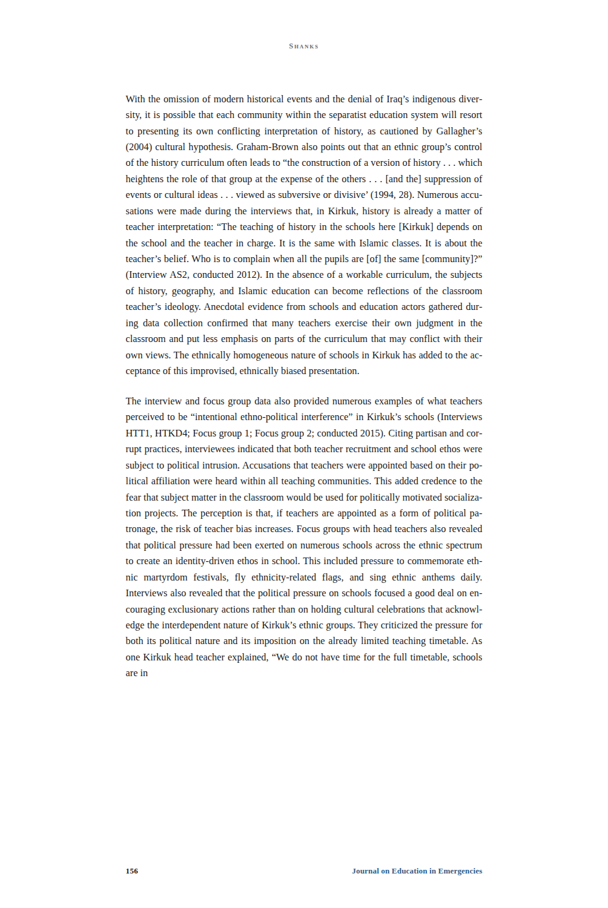Shanks
With the omission of modern historical events and the denial of Iraq’s indigenous diversity, it is possible that each community within the separatist education system will resort to presenting its own conflicting interpretation of history, as cautioned by Gallagher’s (2004) cultural hypothesis. Graham-Brown also points out that an ethnic group’s control of the history curriculum often leads to “the construction of a version of history . . . which heightens the role of that group at the expense of the others . . . [and the] suppression of events or cultural ideas . . . viewed as subversive or divisive’ (1994, 28). Numerous accusations were made during the interviews that, in Kirkuk, history is already a matter of teacher interpretation: “The teaching of history in the schools here [Kirkuk] depends on the school and the teacher in charge. It is the same with Islamic classes. It is about the teacher’s belief. Who is to complain when all the pupils are [of] the same [community]?” (Interview AS2, conducted 2012). In the absence of a workable curriculum, the subjects of history, geography, and Islamic education can become reflections of the classroom teacher’s ideology. Anecdotal evidence from schools and education actors gathered during data collection confirmed that many teachers exercise their own judgment in the classroom and put less emphasis on parts of the curriculum that may conflict with their own views. The ethnically homogeneous nature of schools in Kirkuk has added to the acceptance of this improvised, ethnically biased presentation.
The interview and focus group data also provided numerous examples of what teachers perceived to be “intentional ethno-political interference” in Kirkuk’s schools (Interviews HTT1, HTKD4; Focus group 1; Focus group 2; conducted 2015). Citing partisan and corrupt practices, interviewees indicated that both teacher recruitment and school ethos were subject to political intrusion. Accusations that teachers were appointed based on their political affiliation were heard within all teaching communities. This added credence to the fear that subject matter in the classroom would be used for politically motivated socialization projects. The perception is that, if teachers are appointed as a form of political patronage, the risk of teacher bias increases. Focus groups with head teachers also revealed that political pressure had been exerted on numerous schools across the ethnic spectrum to create an identity-driven ethos in school. This included pressure to commemorate ethnic martyrdom festivals, fly ethnicity-related flags, and sing ethnic anthems daily. Interviews also revealed that the political pressure on schools focused a good deal on encouraging exclusionary actions rather than on holding cultural celebrations that acknowledge the interdependent nature of Kirkuk’s ethnic groups. They criticized the pressure for both its political nature and its imposition on the already limited teaching timetable. As one Kirkuk head teacher explained, “We do not have time for the full timetable, schools are in
156 Journal on Education in Emergencies